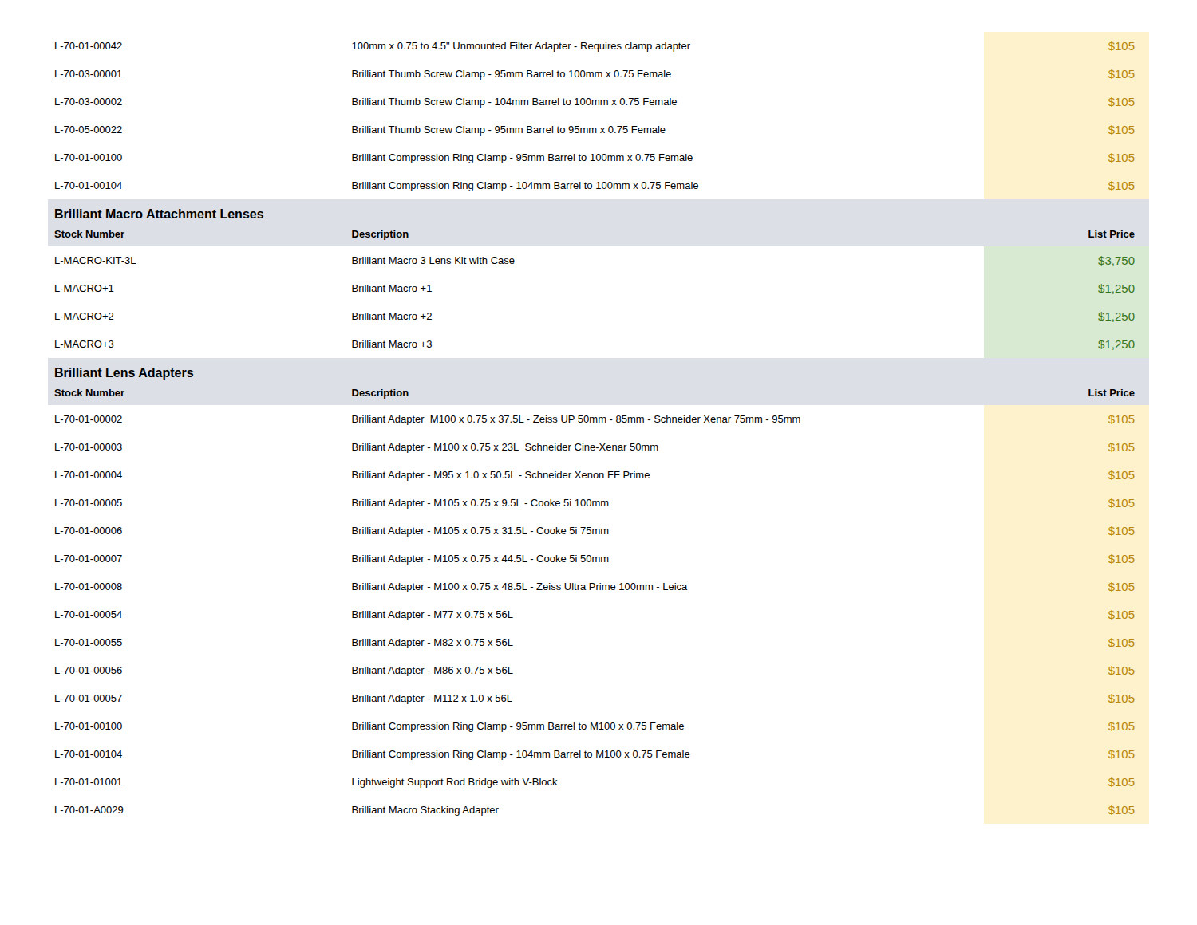| L-70-01-00042 | 100mm x 0.75 to 4.5" Unmounted Filter Adapter - Requires clamp adapter | $105 |
| L-70-03-00001 | Brilliant Thumb Screw Clamp - 95mm Barrel to 100mm x 0.75 Female | $105 |
| L-70-03-00002 | Brilliant Thumb Screw Clamp - 104mm Barrel to 100mm x 0.75 Female | $105 |
| L-70-05-00022 | Brilliant Thumb Screw Clamp - 95mm Barrel to 95mm x 0.75 Female | $105 |
| L-70-01-00100 | Brilliant Compression Ring Clamp - 95mm Barrel to 100mm x 0.75 Female | $105 |
| L-70-01-00104 | Brilliant Compression Ring Clamp - 104mm Barrel to 100mm x 0.75 Female | $105 |
| Brilliant Macro Attachment Lenses | |
| Stock Number | Description | List Price |
| L-MACRO-KIT-3L | Brilliant Macro 3 Lens Kit with Case | $3,750 |
| L-MACRO+1 | Brilliant Macro +1 | $1,250 |
| L-MACRO+2 | Brilliant Macro +2 | $1,250 |
| L-MACRO+3 | Brilliant Macro +3 | $1,250 |
| Brilliant Lens Adapters | |
| Stock Number | Description | List Price |
| L-70-01-00002 | Brilliant Adapter M100 x 0.75 x 37.5L - Zeiss UP 50mm - 85mm - Schneider Xenar 75mm - 95mm | $105 |
| L-70-01-00003 | Brilliant Adapter - M100 x 0.75 x 23L Schneider Cine-Xenar 50mm | $105 |
| L-70-01-00004 | Brilliant Adapter - M95 x 1.0 x 50.5L - Schneider Xenon FF Prime | $105 |
| L-70-01-00005 | Brilliant Adapter - M105 x 0.75 x 9.5L - Cooke 5i 100mm | $105 |
| L-70-01-00006 | Brilliant Adapter - M105 x 0.75 x 31.5L - Cooke 5i 75mm | $105 |
| L-70-01-00007 | Brilliant Adapter - M105 x 0.75 x 44.5L - Cooke 5i 50mm | $105 |
| L-70-01-00008 | Brilliant Adapter - M100 x 0.75 x 48.5L - Zeiss Ultra Prime 100mm - Leica | $105 |
| L-70-01-00054 | Brilliant Adapter - M77 x 0.75 x 56L | $105 |
| L-70-01-00055 | Brilliant Adapter - M82 x 0.75 x 56L | $105 |
| L-70-01-00056 | Brilliant Adapter - M86 x 0.75 x 56L | $105 |
| L-70-01-00057 | Brilliant Adapter - M112 x 1.0 x 56L | $105 |
| L-70-01-00100 | Brilliant Compression Ring Clamp - 95mm Barrel to M100 x 0.75 Female | $105 |
| L-70-01-00104 | Brilliant Compression Ring Clamp - 104mm Barrel to M100 x 0.75 Female | $105 |
| L-70-01-01001 | Lightweight Support Rod Bridge with V-Block | $105 |
| L-70-01-A0029 | Brilliant Macro Stacking Adapter | $105 |